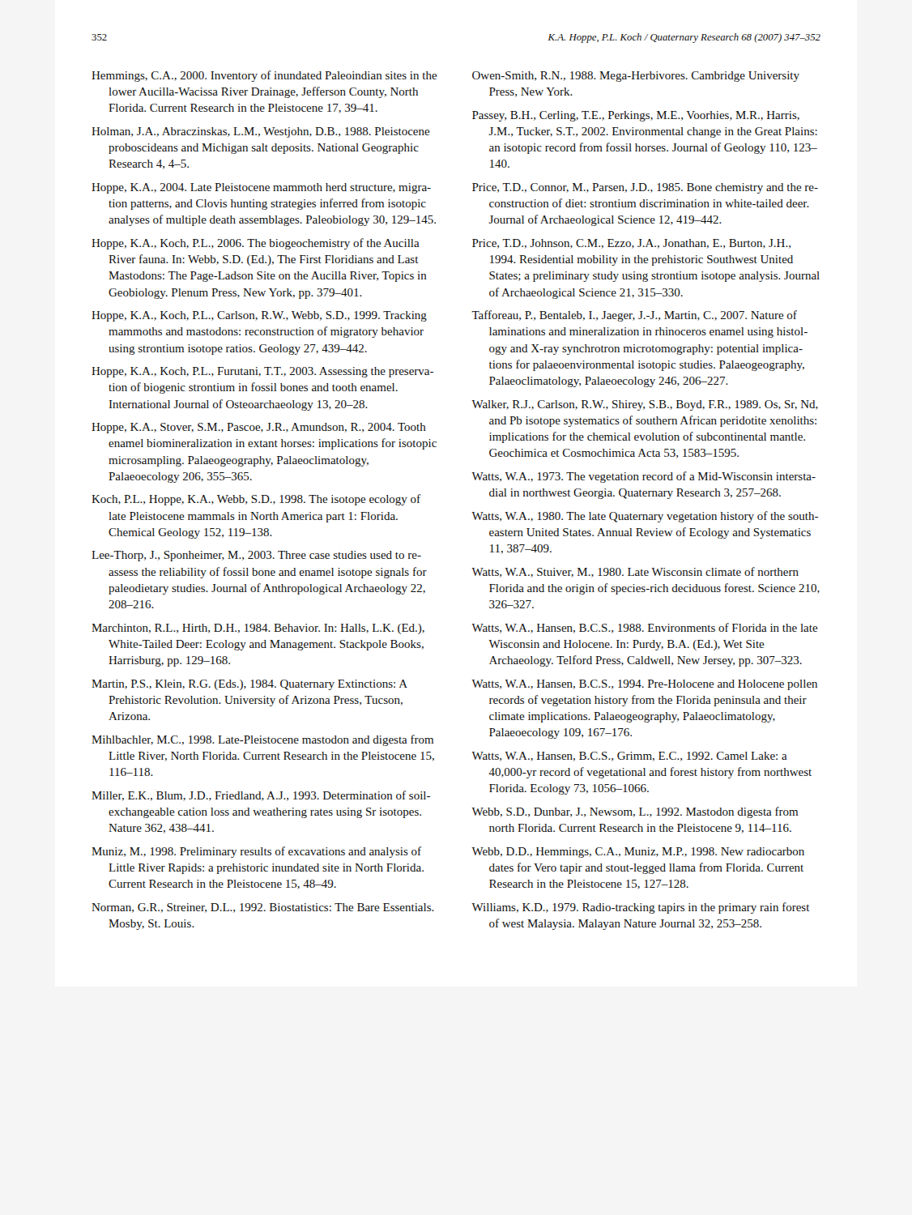352 K.A. Hoppe, P.L. Koch / Quaternary Research 68 (2007) 347–352
Hemmings, C.A., 2000. Inventory of inundated Paleoindian sites in the lower Aucilla-Wacissa River Drainage, Jefferson County, North Florida. Current Research in the Pleistocene 17, 39–41.
Holman, J.A., Abraczinskas, L.M., Westjohn, D.B., 1988. Pleistocene proboscideans and Michigan salt deposits. National Geographic Research 4, 4–5.
Hoppe, K.A., 2004. Late Pleistocene mammoth herd structure, migration patterns, and Clovis hunting strategies inferred from isotopic analyses of multiple death assemblages. Paleobiology 30, 129–145.
Hoppe, K.A., Koch, P.L., 2006. The biogeochemistry of the Aucilla River fauna. In: Webb, S.D. (Ed.), The First Floridians and Last Mastodons: The Page-Ladson Site on the Aucilla River, Topics in Geobiology. Plenum Press, New York, pp. 379–401.
Hoppe, K.A., Koch, P.L., Carlson, R.W., Webb, S.D., 1999. Tracking mammoths and mastodons: reconstruction of migratory behavior using strontium isotope ratios. Geology 27, 439–442.
Hoppe, K.A., Koch, P.L., Furutani, T.T., 2003. Assessing the preservation of biogenic strontium in fossil bones and tooth enamel. International Journal of Osteoarchaeology 13, 20–28.
Hoppe, K.A., Stover, S.M., Pascoe, J.R., Amundson, R., 2004. Tooth enamel biomineralization in extant horses: implications for isotopic microsampling. Palaeogeography, Palaeoclimatology, Palaeoecology 206, 355–365.
Koch, P.L., Hoppe, K.A., Webb, S.D., 1998. The isotope ecology of late Pleistocene mammals in North America part 1: Florida. Chemical Geology 152, 119–138.
Lee-Thorp, J., Sponheimer, M., 2003. Three case studies used to reassess the reliability of fossil bone and enamel isotope signals for paleodietary studies. Journal of Anthropological Archaeology 22, 208–216.
Marchinton, R.L., Hirth, D.H., 1984. Behavior. In: Halls, L.K. (Ed.), White-Tailed Deer: Ecology and Management. Stackpole Books, Harrisburg, pp. 129–168.
Martin, P.S., Klein, R.G. (Eds.), 1984. Quaternary Extinctions: A Prehistoric Revolution. University of Arizona Press, Tucson, Arizona.
Mihlbachler, M.C., 1998. Late-Pleistocene mastodon and digesta from Little River, North Florida. Current Research in the Pleistocene 15, 116–118.
Miller, E.K., Blum, J.D., Friedland, A.J., 1993. Determination of soil-exchangeable cation loss and weathering rates using Sr isotopes. Nature 362, 438–441.
Muniz, M., 1998. Preliminary results of excavations and analysis of Little River Rapids: a prehistoric inundated site in North Florida. Current Research in the Pleistocene 15, 48–49.
Norman, G.R., Streiner, D.L., 1992. Biostatistics: The Bare Essentials. Mosby, St. Louis.
Owen-Smith, R.N., 1988. Mega-Herbivores. Cambridge University Press, New York.
Passey, B.H., Cerling, T.E., Perkings, M.E., Voorhies, M.R., Harris, J.M., Tucker, S.T., 2002. Environmental change in the Great Plains: an isotopic record from fossil horses. Journal of Geology 110, 123–140.
Price, T.D., Connor, M., Parsen, J.D., 1985. Bone chemistry and the reconstruction of diet: strontium discrimination in white-tailed deer. Journal of Archaeological Science 12, 419–442.
Price, T.D., Johnson, C.M., Ezzo, J.A., Jonathan, E., Burton, J.H., 1994. Residential mobility in the prehistoric Southwest United States; a preliminary study using strontium isotope analysis. Journal of Archaeological Science 21, 315–330.
Tafforeau, P., Bentaleb, I., Jaeger, J.-J., Martin, C., 2007. Nature of laminations and mineralization in rhinoceros enamel using histology and X-ray synchrotron microtomography: potential implications for palaeoenvironmental isotopic studies. Palaeogeography, Palaeoclimatology, Palaeoecology 246, 206–227.
Walker, R.J., Carlson, R.W., Shirey, S.B., Boyd, F.R., 1989. Os, Sr, Nd, and Pb isotope systematics of southern African peridotite xenoliths: implications for the chemical evolution of subcontinental mantle. Geochimica et Cosmochimica Acta 53, 1583–1595.
Watts, W.A., 1973. The vegetation record of a Mid-Wisconsin interstadial in northwest Georgia. Quaternary Research 3, 257–268.
Watts, W.A., 1980. The late Quaternary vegetation history of the southeastern United States. Annual Review of Ecology and Systematics 11, 387–409.
Watts, W.A., Stuiver, M., 1980. Late Wisconsin climate of northern Florida and the origin of species-rich deciduous forest. Science 210, 326–327.
Watts, W.A., Hansen, B.C.S., 1988. Environments of Florida in the late Wisconsin and Holocene. In: Purdy, B.A. (Ed.), Wet Site Archaeology. Telford Press, Caldwell, New Jersey, pp. 307–323.
Watts, W.A., Hansen, B.C.S., 1994. Pre-Holocene and Holocene pollen records of vegetation history from the Florida peninsula and their climate implications. Palaeogeography, Palaeoclimatology, Palaeoecology 109, 167–176.
Watts, W.A., Hansen, B.C.S., Grimm, E.C., 1992. Camel Lake: a 40,000-yr record of vegetational and forest history from northwest Florida. Ecology 73, 1056–1066.
Webb, S.D., Dunbar, J., Newsom, L., 1992. Mastodon digesta from north Florida. Current Research in the Pleistocene 9, 114–116.
Webb, D.D., Hemmings, C.A., Muniz, M.P., 1998. New radiocarbon dates for Vero tapir and stout-legged llama from Florida. Current Research in the Pleistocene 15, 127–128.
Williams, K.D., 1979. Radio-tracking tapirs in the primary rain forest of west Malaysia. Malayan Nature Journal 32, 253–258.